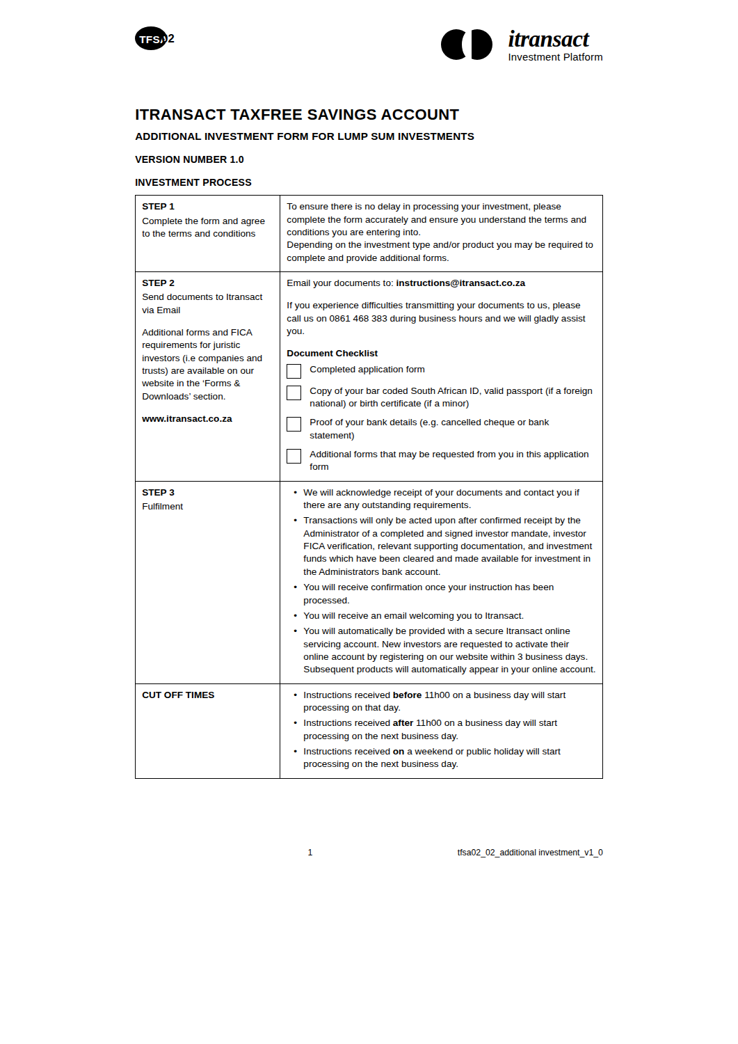TFSA
02
itransact
Investment Platform
Itransact Taxfree Savings Account
Additional Investment Form for Lump Sum Investments
Version Number 1.0
Investment Process
| STEP 1 Complete the form and agree to the terms and conditions | To ensure there is no delay in processing your investment, please complete the form accurately and ensure you understand the terms and conditions you are entering into. Depending on the investment type and/or product you may be required to complete and provide additional forms. |
| STEP 2 Send documents to Itransact via Email Additional forms and FICA requirements for juristic investors (i.e companies and trusts) are available on our website in the ‘Forms & Downloads’ section. www.itransact.co.za | Email your documents to: instructions@itransact.co.za If you experience difficulties transmitting your documents to us, please call us on 0861 468 383 during business hours and we will gladly assist you. Document Checklist Completed application form Copy of your bar coded South African ID, valid passport (if a foreign national) or birth certificate (if a minor) Proof of your bank details (e.g. cancelled cheque or bank statement) Additional forms that may be requested from you in this application form |
| STEP 3 Fulfilment | We will acknowledge receipt of your documents and contact you if there are any outstanding requirements. Transactions will only be acted upon after confirmed receipt by the Administrator of a completed and signed investor mandate, investor FICA verification, relevant supporting documentation, and investment funds which have been cleared and made available for investment in the Administrators bank account. You will receive confirmation once your instruction has been processed. You will receive an email welcoming you to Itransact. You will automatically be provided with a secure Itransact online servicing account. New investors are requested to activate their online account by registering on our website within 3 business days. Subsequent products will automatically appear in your online account. |
| CUT OFF TIMES | Instructions received before 11h00 on a business day will start processing on that day. Instructions received after 11h00 on a business day will start processing on the next business day. Instructions received on a weekend or public holiday will start processing on the next business day. |
1
tfsa02_02_additional investment_v1_0